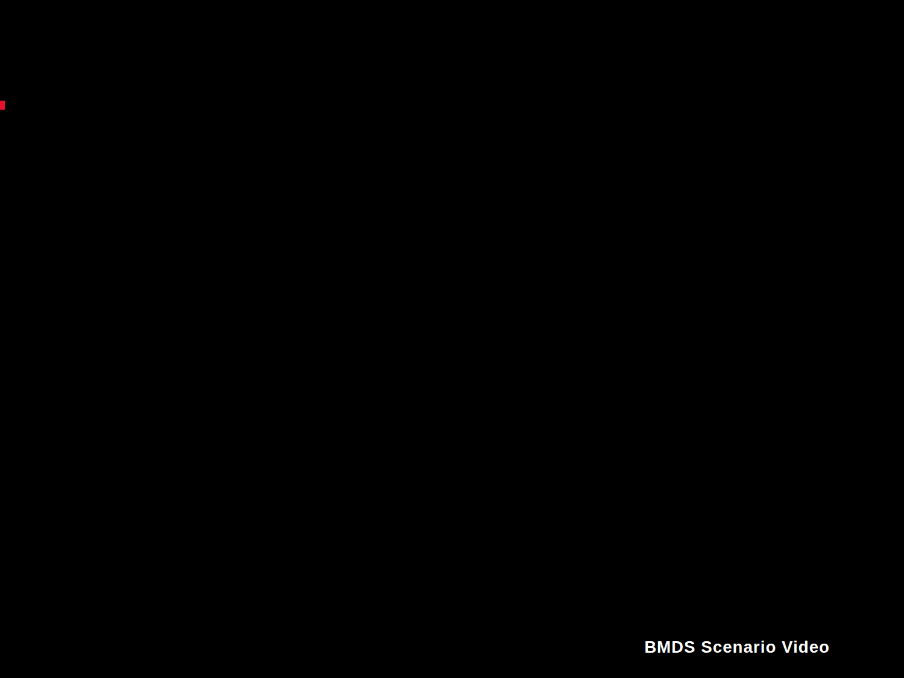BMDS Scenario Video